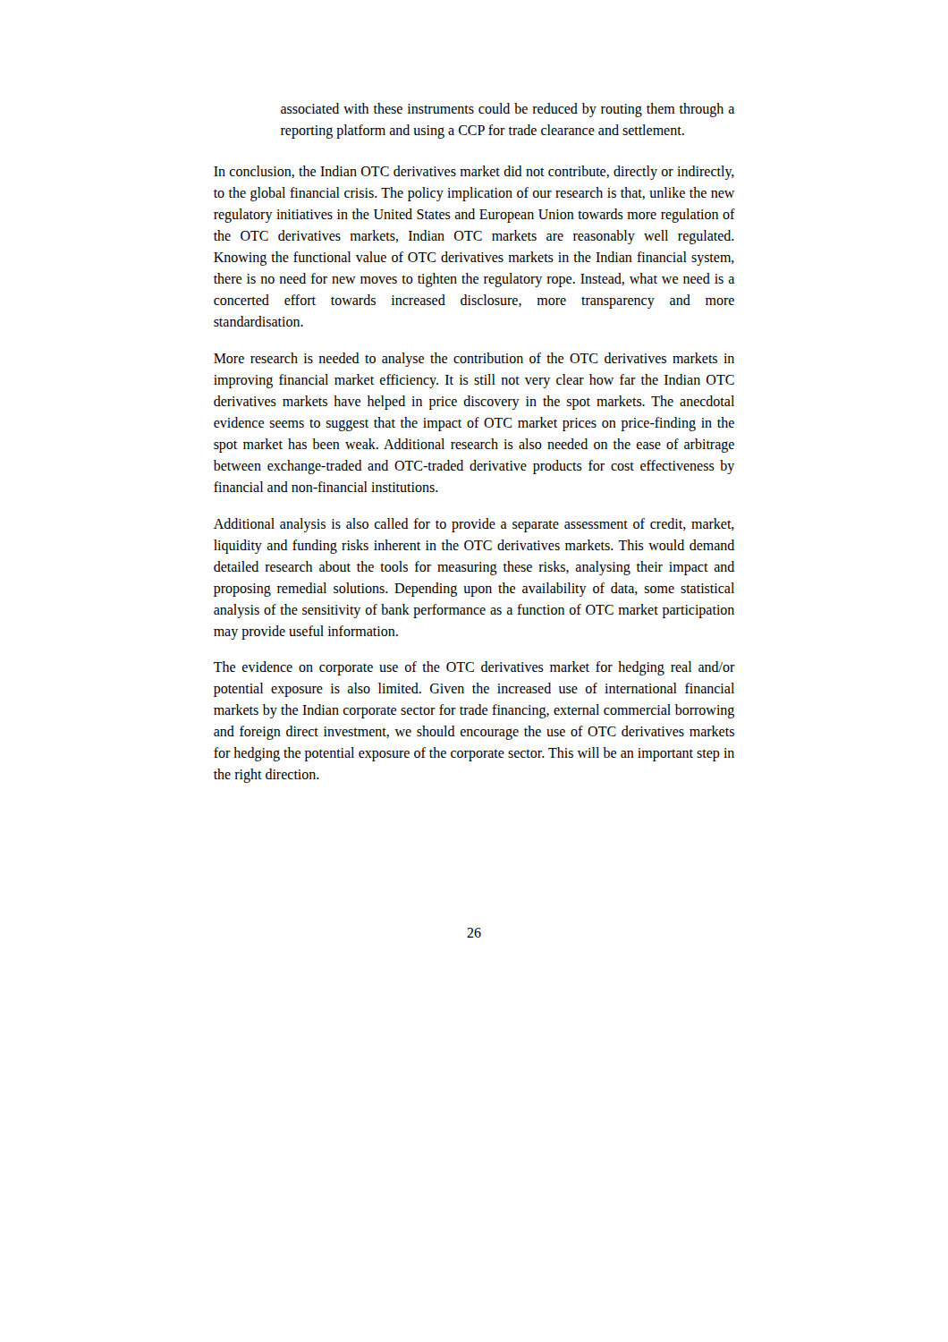associated with these instruments could be reduced by routing them through a reporting platform and using a CCP for trade clearance and settlement.
In conclusion, the Indian OTC derivatives market did not contribute, directly or indirectly, to the global financial crisis. The policy implication of our research is that, unlike the new regulatory initiatives in the United States and European Union towards more regulation of the OTC derivatives markets, Indian OTC markets are reasonably well regulated. Knowing the functional value of OTC derivatives markets in the Indian financial system, there is no need for new moves to tighten the regulatory rope. Instead, what we need is a concerted effort towards increased disclosure, more transparency and more standardisation.
More research is needed to analyse the contribution of the OTC derivatives markets in improving financial market efficiency. It is still not very clear how far the Indian OTC derivatives markets have helped in price discovery in the spot markets. The anecdotal evidence seems to suggest that the impact of OTC market prices on price-finding in the spot market has been weak. Additional research is also needed on the ease of arbitrage between exchange-traded and OTC-traded derivative products for cost effectiveness by financial and non-financial institutions.
Additional analysis is also called for to provide a separate assessment of credit, market, liquidity and funding risks inherent in the OTC derivatives markets. This would demand detailed research about the tools for measuring these risks, analysing their impact and proposing remedial solutions. Depending upon the availability of data, some statistical analysis of the sensitivity of bank performance as a function of OTC market participation may provide useful information.
The evidence on corporate use of the OTC derivatives market for hedging real and/or potential exposure is also limited. Given the increased use of international financial markets by the Indian corporate sector for trade financing, external commercial borrowing and foreign direct investment, we should encourage the use of OTC derivatives markets for hedging the potential exposure of the corporate sector. This will be an important step in the right direction.
26